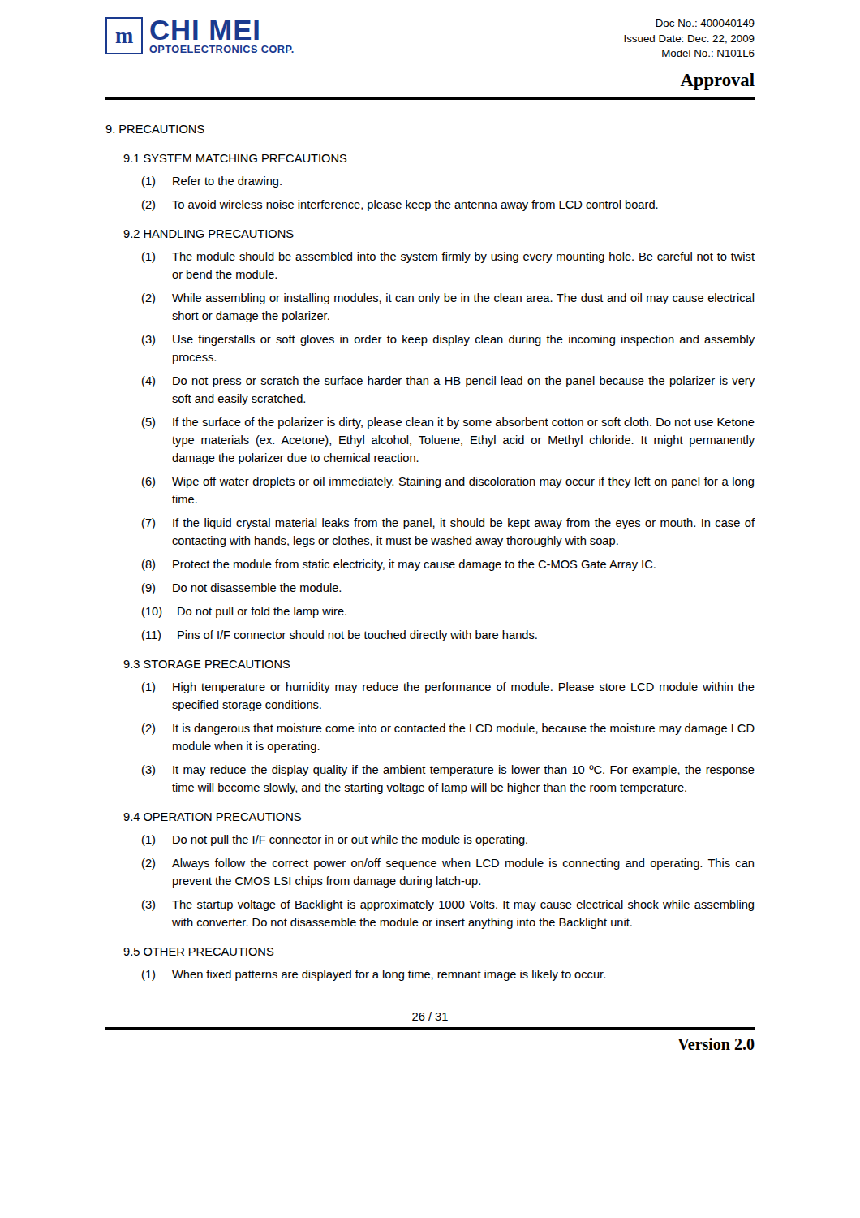m
CHI MEI
OPTOELECTRONICS CORP.
Doc No.: 400040149
Issued Date: Dec. 22, 2009
Model No.: N101L6
Approval
9. PRECAUTIONS
9.1 SYSTEM MATCHING PRECAUTIONS
(1) Refer to the drawing.
(2) To avoid wireless noise interference, please keep the antenna away from LCD control board.
9.2 HANDLING PRECAUTIONS
(1) The module should be assembled into the system firmly by using every mounting hole. Be careful not to twist or bend the module.
(2) While assembling or installing modules, it can only be in the clean area. The dust and oil may cause electrical short or damage the polarizer.
(3) Use fingerstalls or soft gloves in order to keep display clean during the incoming inspection and assembly process.
(4) Do not press or scratch the surface harder than a HB pencil lead on the panel because the polarizer is very soft and easily scratched.
(5) If the surface of the polarizer is dirty, please clean it by some absorbent cotton or soft cloth. Do not use Ketone type materials (ex. Acetone), Ethyl alcohol, Toluene, Ethyl acid or Methyl chloride. It might permanently damage the polarizer due to chemical reaction.
(6) Wipe off water droplets or oil immediately. Staining and discoloration may occur if they left on panel for a long time.
(7) If the liquid crystal material leaks from the panel, it should be kept away from the eyes or mouth. In case of contacting with hands, legs or clothes, it must be washed away thoroughly with soap.
(8) Protect the module from static electricity, it may cause damage to the C-MOS Gate Array IC.
(9) Do not disassemble the module.
(10) Do not pull or fold the lamp wire.
(11) Pins of I/F connector should not be touched directly with bare hands.
9.3 STORAGE PRECAUTIONS
(1) High temperature or humidity may reduce the performance of module. Please store LCD module within the specified storage conditions.
(2) It is dangerous that moisture come into or contacted the LCD module, because the moisture may damage LCD module when it is operating.
(3) It may reduce the display quality if the ambient temperature is lower than 10 ºC. For example, the response time will become slowly, and the starting voltage of lamp will be higher than the room temperature.
9.4 OPERATION PRECAUTIONS
(1) Do not pull the I/F connector in or out while the module is operating.
(2) Always follow the correct power on/off sequence when LCD module is connecting and operating. This can prevent the CMOS LSI chips from damage during latch-up.
(3) The startup voltage of Backlight is approximately 1000 Volts. It may cause electrical shock while assembling with converter. Do not disassemble the module or insert anything into the Backlight unit.
9.5 OTHER PRECAUTIONS
(1) When fixed patterns are displayed for a long time, remnant image is likely to occur.
26 / 31
Version 2.0